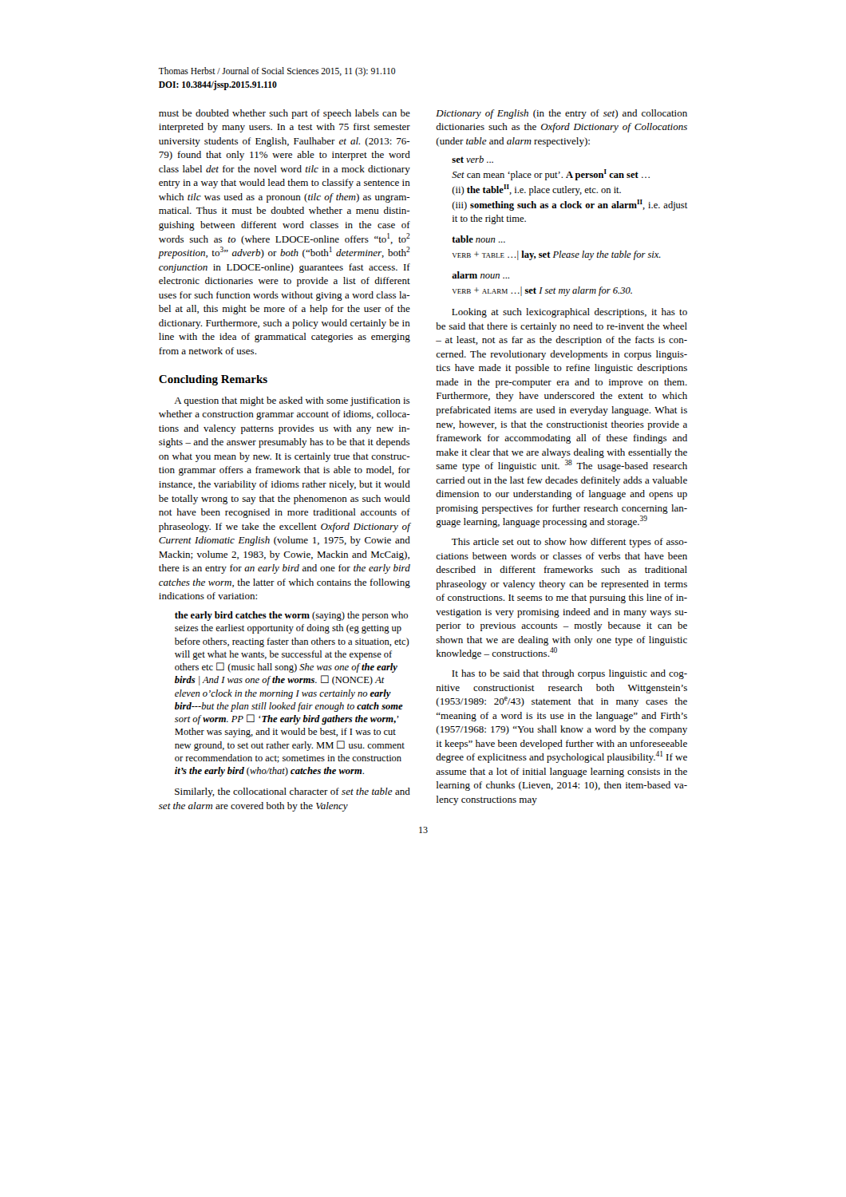Thomas Herbst / Journal of Social Sciences 2015, 11 (3): 91.110
DOI: 10.3844/jssp.2015.91.110
must be doubted whether such part of speech labels can be interpreted by many users. In a test with 75 first semester university students of English, Faulhaber et al. (2013: 76-79) found that only 11% were able to interpret the word class label det for the novel word tilc in a mock dictionary entry in a way that would lead them to classify a sentence in which tilc was used as a pronoun (tilc of them) as ungrammatical. Thus it must be doubted whether a menu distinguishing between different word classes in the case of words such as to (where LDOCE-online offers “to1, to2 preposition, to3” adverb) or both (“both1 determiner, both2 conjunction in LDOCE-online) guarantees fast access. If electronic dictionaries were to provide a list of different uses for such function words without giving a word class label at all, this might be more of a help for the user of the dictionary. Furthermore, such a policy would certainly be in line with the idea of grammatical categories as emerging from a network of uses.
Concluding Remarks
A question that might be asked with some justification is whether a construction grammar account of idioms, collocations and valency patterns provides us with any new insights – and the answer presumably has to be that it depends on what you mean by new. It is certainly true that construction grammar offers a framework that is able to model, for instance, the variability of idioms rather nicely, but it would be totally wrong to say that the phenomenon as such would not have been recognised in more traditional accounts of phraseology. If we take the excellent Oxford Dictionary of Current Idiomatic English (volume 1, 1975, by Cowie and Mackin; volume 2, 1983, by Cowie, Mackin and McCaig), there is an entry for an early bird and one for the early bird catches the worm, the latter of which contains the following indications of variation:
the early bird catches the worm (saying) the person who seizes the earliest opportunity of doing sth (eg getting up before others, reacting faster than others to a situation, etc) will get what he wants, be successful at the expense of others etc ☐ (music hall song) She was one of the early birds | And I was one of the worms. ☐ (NONCE) At eleven o’clock in the morning I was certainly no early bird---but the plan still looked fair enough to catch some sort of worm. PP ☐ ‘The early bird gathers the worm,’ Mother was saying, and it would be best, if I was to cut new ground, to set out rather early. MM ☐ usu. comment or recommendation to act; sometimes in the construction it’s the early bird (who/that) catches the worm.
Similarly, the collocational character of set the table and set the alarm are covered both by the Valency
Dictionary of English (in the entry of set) and collocation dictionaries such as the Oxford Dictionary of Collocations (under table and alarm respectively):
set verb ...
Set can mean ‘place or put’. A personI can set …
(ii) the tableII, i.e. place cutlery, etc. on it.
(iii) something such as a clock or an alarmII, i.e. adjust it to the right time.
table noun ...
verb + table …| lay, set Please lay the table for six.
alarm noun ...
verb + alarm …| set I set my alarm for 6.30.
Looking at such lexicographical descriptions, it has to be said that there is certainly no need to re-invent the wheel – at least, not as far as the description of the facts is concerned. The revolutionary developments in corpus linguistics have made it possible to refine linguistic descriptions made in the pre-computer era and to improve on them. Furthermore, they have underscored the extent to which prefabricated items are used in everyday language. What is new, however, is that the constructionist theories provide a framework for accommodating all of these findings and make it clear that we are always dealing with essentially the same type of linguistic unit. 38 The usage-based research carried out in the last few decades definitely adds a valuable dimension to our understanding of language and opens up promising perspectives for further research concerning language learning, language processing and storage.39
This article set out to show how different types of associations between words or classes of verbs that have been described in different frameworks such as traditional phraseology or valency theory can be represented in terms of constructions. It seems to me that pursuing this line of investigation is very promising indeed and in many ways superior to previous accounts – mostly because it can be shown that we are dealing with only one type of linguistic knowledge – constructions.40
It has to be said that through corpus linguistic and cognitive constructionist research both Wittgenstein’s (1953/1989: 20e/43) statement that in many cases the “meaning of a word is its use in the language” and Firth’s (1957/1968: 179) “You shall know a word by the company it keeps” have been developed further with an unforeseeable degree of explicitness and psychological plausibility.41 If we assume that a lot of initial language learning consists in the learning of chunks (Lieven, 2014: 10), then item-based valency constructions may
13